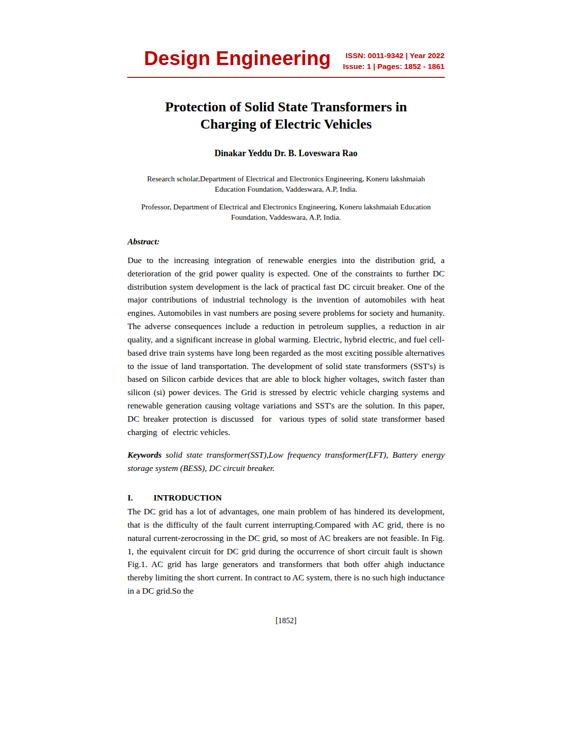Design Engineering
ISSN: 0011-9342 | Year 2022
Issue: 1 | Pages: 1852 - 1861
Protection of Solid State Transformers in Charging of Electric Vehicles
Dinakar Yeddu Dr. B. Loveswara Rao
Research scholar,Department of Electrical and Electronics Engineering, Koneru lakshmaiah Education Foundation, Vaddeswara, A.P, India.
Professor, Department of Electrical and Electronics Engineering, Koneru lakshmaiah Education Foundation, Vaddeswara, A.P, India.
Abstract:
Due to the increasing integration of renewable energies into the distribution grid, a deterioration of the grid power quality is expected. One of the constraints to further DC distribution system development is the lack of practical fast DC circuit breaker. One of the major contributions of industrial technology is the invention of automobiles with heat engines. Automobiles in vast numbers are posing severe problems for society and humanity. The adverse consequences include a reduction in petroleum supplies, a reduction in air quality, and a significant increase in global warming. Electric, hybrid electric, and fuel cell-based drive train systems have long been regarded as the most exciting possible alternatives to the issue of land transportation. The development of solid state transformers (SST's) is based on Silicon carbide devices that are able to block higher voltages, switch faster than silicon (si) power devices. The Grid is stressed by electric vehicle charging systems and renewable generation causing voltage variations and SST's are the solution. In this paper, DC breaker protection is discussed for various types of solid state transformer based charging of electric vehicles.
Keywords solid state transformer(SST),Low frequency transformer(LFT), Battery energy storage system (BESS), DC circuit breaker.
I. INTRODUCTION
The DC grid has a lot of advantages, one main problem of has hindered its development, that is the difficulty of the fault current interrupting.Compared with AC grid, there is no natural current-zerocrossing in the DC grid, so most of AC breakers are not feasible. In Fig. 1, the equivalent circuit for DC grid during the occurrence of short circuit fault is shown Fig.1. AC grid has large generators and transformers that both offer ahigh inductance thereby limiting the short current. In contract to AC system, there is no such high inductance in a DC grid.So the
[1852]